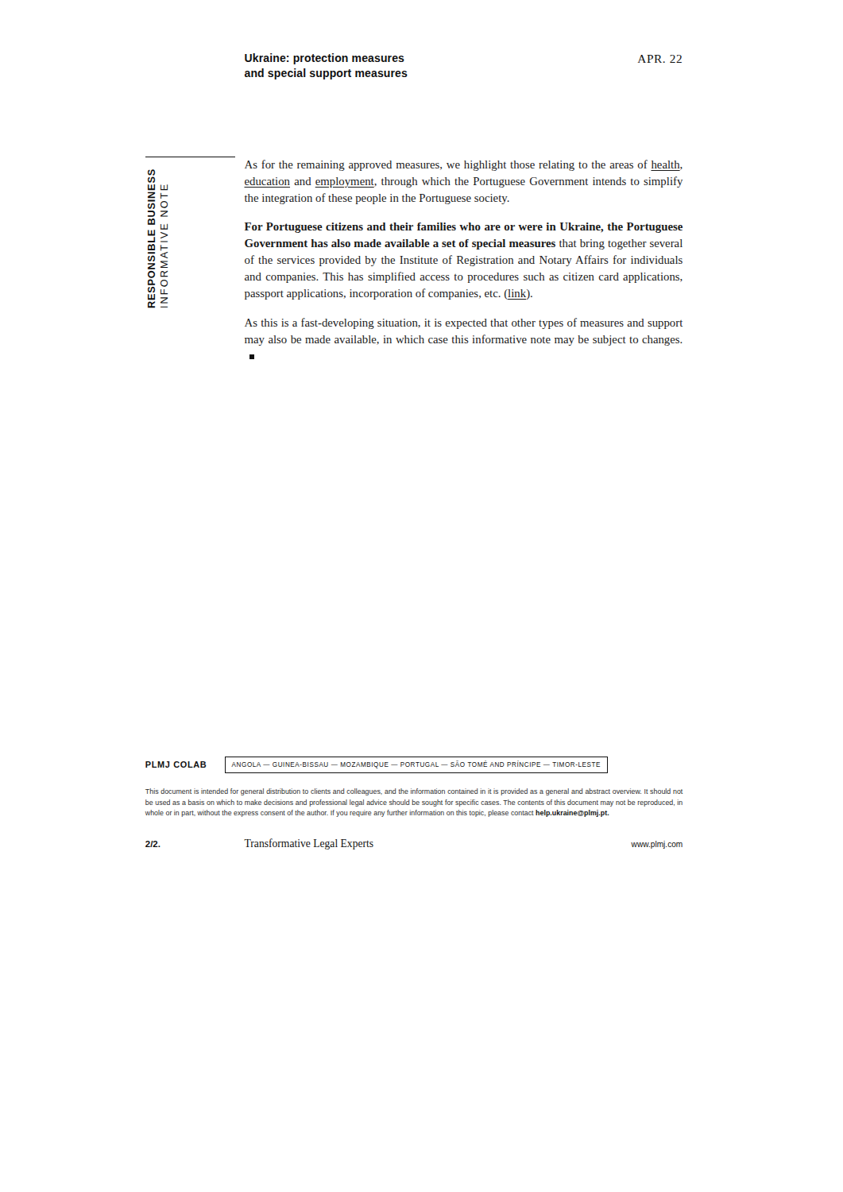Ukraine: protection measures
and special support measures
APR. 22
RESPONSIBLE BUSINESS INFORMATIVE NOTE
As for the remaining approved measures, we highlight those relating to the areas of health, education and employment, through which the Portuguese Government intends to simplify the integration of these people in the Portuguese society.
For Portuguese citizens and their families who are or were in Ukraine, the Portuguese Government has also made available a set of special measures that bring together several of the services provided by the Institute of Registration and Notary Affairs for individuals and companies. This has simplified access to procedures such as citizen card applications, passport applications, incorporation of companies, etc. (link).
As this is a fast-developing situation, it is expected that other types of measures and support may also be made available, in which case this informative note may be subject to changes.
PLMJ COLAB
ANGOLA — GUINEA-BISSAU — MOZAMBIQUE — PORTUGAL — SÃO TOMÉ AND PRÍNCIPE — TIMOR-LESTE
This document is intended for general distribution to clients and colleagues, and the information contained in it is provided as a general and abstract overview. It should not be used as a basis on which to make decisions and professional legal advice should be sought for specific cases. The contents of this document may not be reproduced, in whole or in part, without the express consent of the author. If you require any further information on this topic, please contact help.ukraine@plmj.pt.
2/2.
Transformative Legal Experts
www.plmj.com